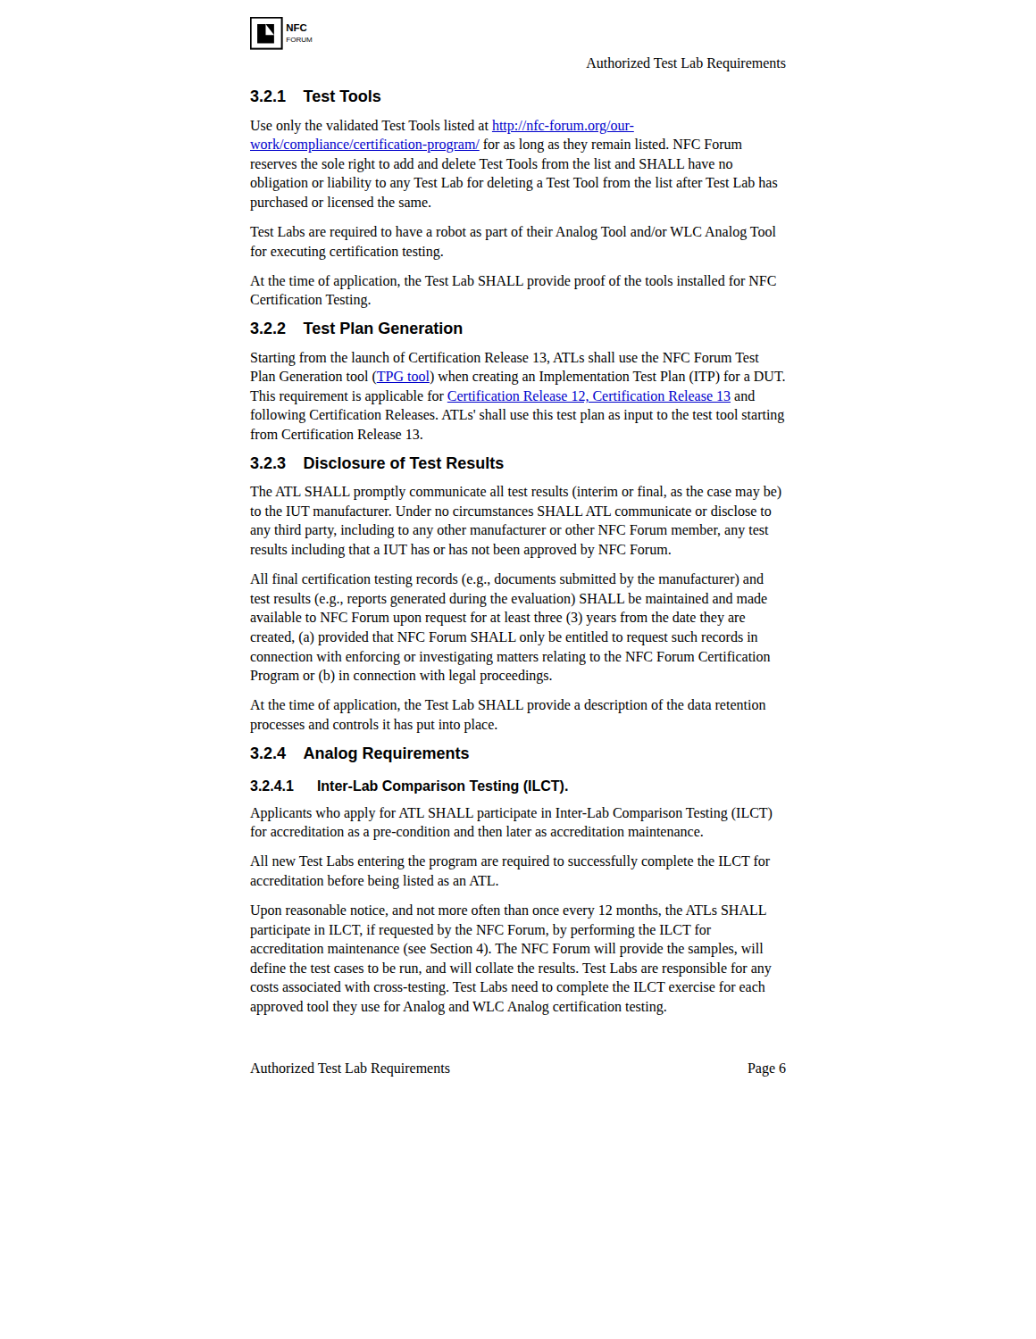NFC FORUM
Authorized Test Lab Requirements
3.2.1 Test Tools
Use only the validated Test Tools listed at http://nfc-forum.org/our-work/compliance/certification-program/ for as long as they remain listed. NFC Forum reserves the sole right to add and delete Test Tools from the list and SHALL have no obligation or liability to any Test Lab for deleting a Test Tool from the list after Test Lab has purchased or licensed the same.
Test Labs are required to have a robot as part of their Analog Tool and/or WLC Analog Tool for executing certification testing.
At the time of application, the Test Lab SHALL provide proof of the tools installed for NFC Certification Testing.
3.2.2 Test Plan Generation
Starting from the launch of Certification Release 13, ATLs shall use the NFC Forum Test Plan Generation tool (TPG tool) when creating an Implementation Test Plan (ITP) for a DUT. This requirement is applicable for Certification Release 12, Certification Release 13 and following Certification Releases. ATLs' shall use this test plan as input to the test tool starting from Certification Release 13.
3.2.3 Disclosure of Test Results
The ATL SHALL promptly communicate all test results (interim or final, as the case may be) to the IUT manufacturer. Under no circumstances SHALL ATL communicate or disclose to any third party, including to any other manufacturer or other NFC Forum member, any test results including that a IUT has or has not been approved by NFC Forum.
All final certification testing records (e.g., documents submitted by the manufacturer) and test results (e.g., reports generated during the evaluation) SHALL be maintained and made available to NFC Forum upon request for at least three (3) years from the date they are created, (a) provided that NFC Forum SHALL only be entitled to request such records in connection with enforcing or investigating matters relating to the NFC Forum Certification Program or (b) in connection with legal proceedings.
At the time of application, the Test Lab SHALL provide a description of the data retention processes and controls it has put into place.
3.2.4 Analog Requirements
3.2.4.1 Inter-Lab Comparison Testing (ILCT).
Applicants who apply for ATL SHALL participate in Inter-Lab Comparison Testing (ILCT) for accreditation as a pre-condition and then later as accreditation maintenance.
All new Test Labs entering the program are required to successfully complete the ILCT for accreditation before being listed as an ATL.
Upon reasonable notice, and not more often than once every 12 months, the ATLs SHALL participate in ILCT, if requested by the NFC Forum, by performing the ILCT for accreditation maintenance (see Section 4). The NFC Forum will provide the samples, will define the test cases to be run, and will collate the results. Test Labs are responsible for any costs associated with cross-testing. Test Labs need to complete the ILCT exercise for each approved tool they use for Analog and WLC Analog certification testing.
Authorized Test Lab Requirements Page 6